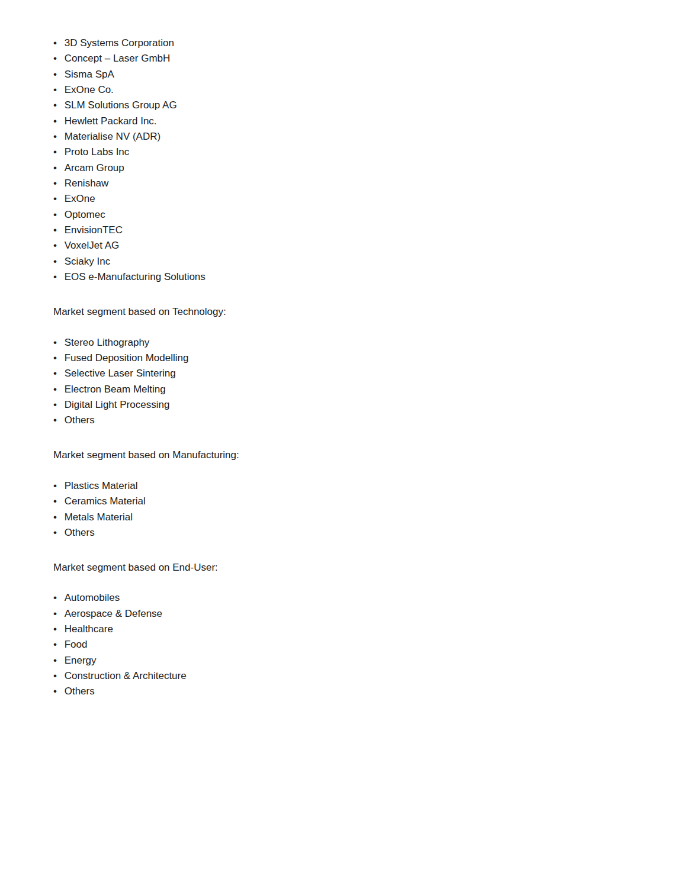3D Systems Corporation
Concept – Laser GmbH
Sisma SpA
ExOne Co.
SLM Solutions Group AG
Hewlett Packard Inc.
Materialise NV (ADR)
Proto Labs Inc
Arcam Group
Renishaw
ExOne
Optomec
EnvisionTEC
VoxelJet AG
Sciaky Inc
EOS e-Manufacturing Solutions
Market segment based on Technology:
Stereo Lithography
Fused Deposition Modelling
Selective Laser Sintering
Electron Beam Melting
Digital Light Processing
Others
Market segment based on Manufacturing:
Plastics Material
Ceramics Material
Metals Material
Others
Market segment based on End-User:
Automobiles
Aerospace & Defense
Healthcare
Food
Energy
Construction & Architecture
Others